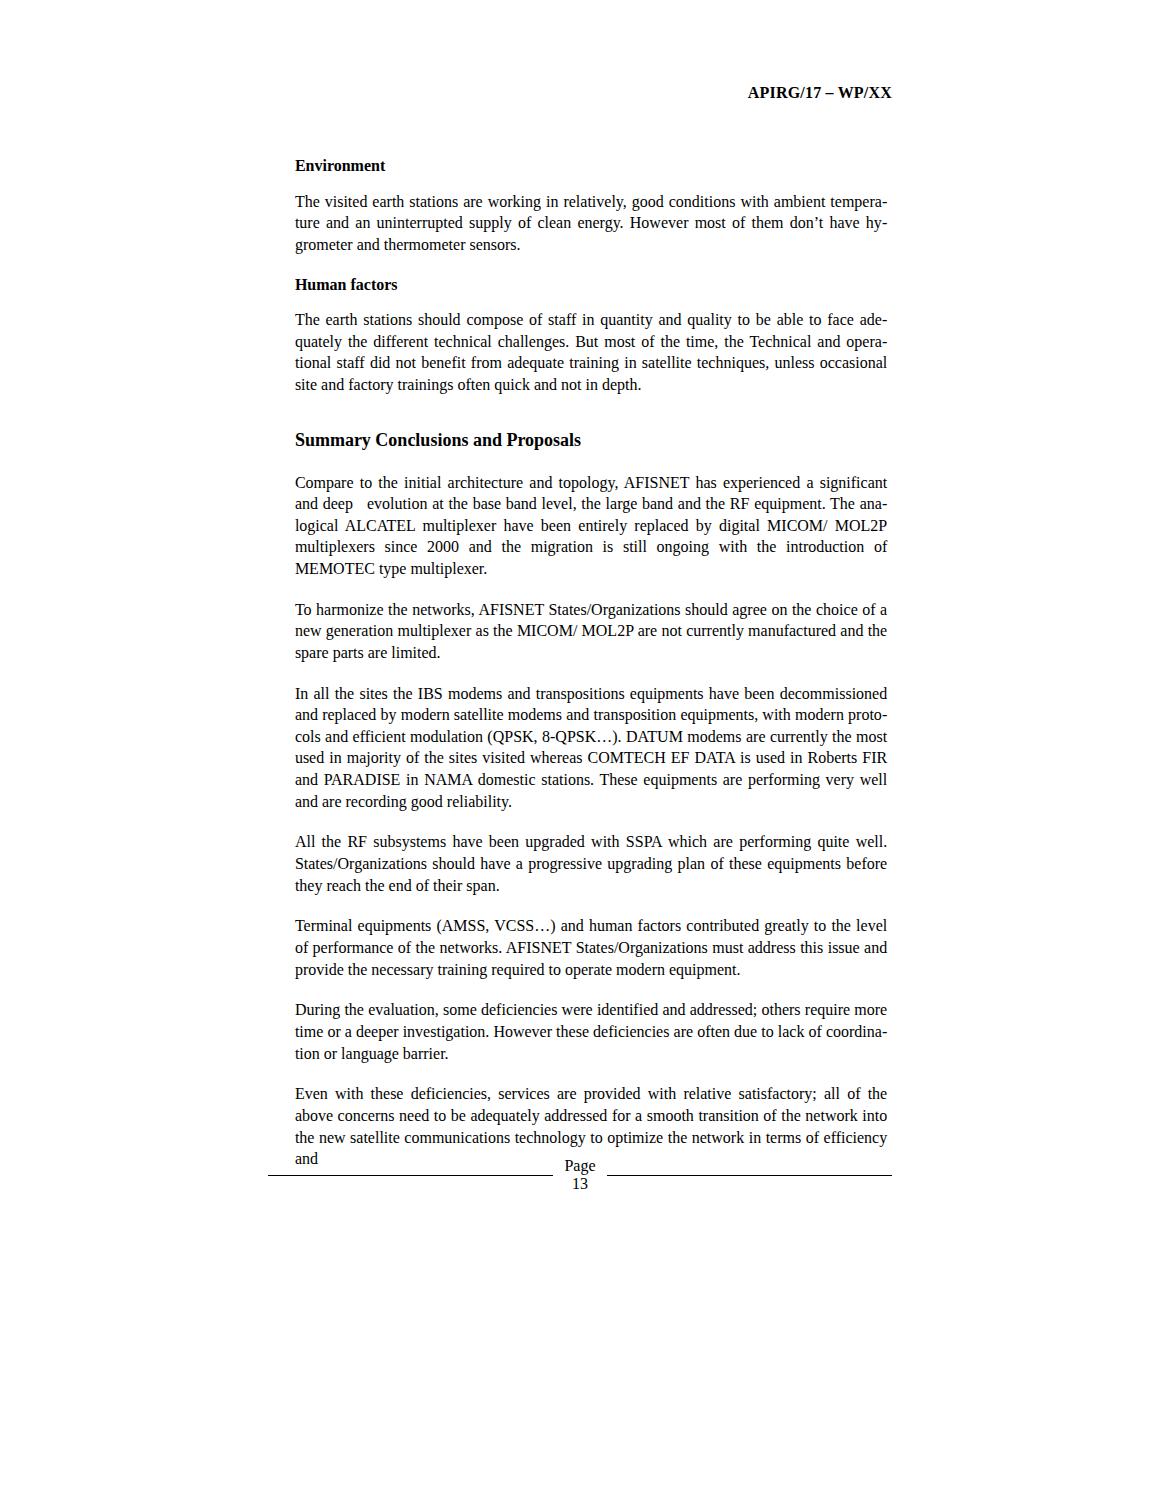APIRG/17 – WP/XX
Environment
The visited earth stations are working in relatively, good conditions with ambient temperature and an uninterrupted supply of clean energy. However most of them don’t have hygrometer and thermometer sensors.
Human factors
The earth stations should compose of staff in quantity and quality to be able to face adequately the different technical challenges. But most of the time, the Technical and operational staff did not benefit from adequate training in satellite techniques, unless occasional site and factory trainings often quick and not in depth.
Summary Conclusions and Proposals
Compare to the initial architecture and topology, AFISNET has experienced a significant and deep evolution at the base band level, the large band and the RF equipment. The analogical ALCATEL multiplexer have been entirely replaced by digital MICOM/ MOL2P multiplexers since 2000 and the migration is still ongoing with the introduction of MEMOTEC type multiplexer.
To harmonize the networks, AFISNET States/Organizations should agree on the choice of a new generation multiplexer as the MICOM/ MOL2P are not currently manufactured and the spare parts are limited.
In all the sites the IBS modems and transpositions equipments have been decommissioned and replaced by modern satellite modems and transposition equipments, with modern protocols and efficient modulation (QPSK, 8-QPSK…). DATUM modems are currently the most used in majority of the sites visited whereas COMTECH EF DATA is used in Roberts FIR and PARADISE in NAMA domestic stations. These equipments are performing very well and are recording good reliability.
All the RF subsystems have been upgraded with SSPA which are performing quite well. States/Organizations should have a progressive upgrading plan of these equipments before they reach the end of their span.
Terminal equipments (AMSS, VCSS…) and human factors contributed greatly to the level of performance of the networks. AFISNET States/Organizations must address this issue and provide the necessary training required to operate modern equipment.
During the evaluation, some deficiencies were identified and addressed; others require more time or a deeper investigation. However these deficiencies are often due to lack of coordination or language barrier.
Even with these deficiencies, services are provided with relative satisfactory; all of the above concerns need to be adequately addressed for a smooth transition of the network into the new satellite communications technology to optimize the network in terms of efficiency and
Page
13